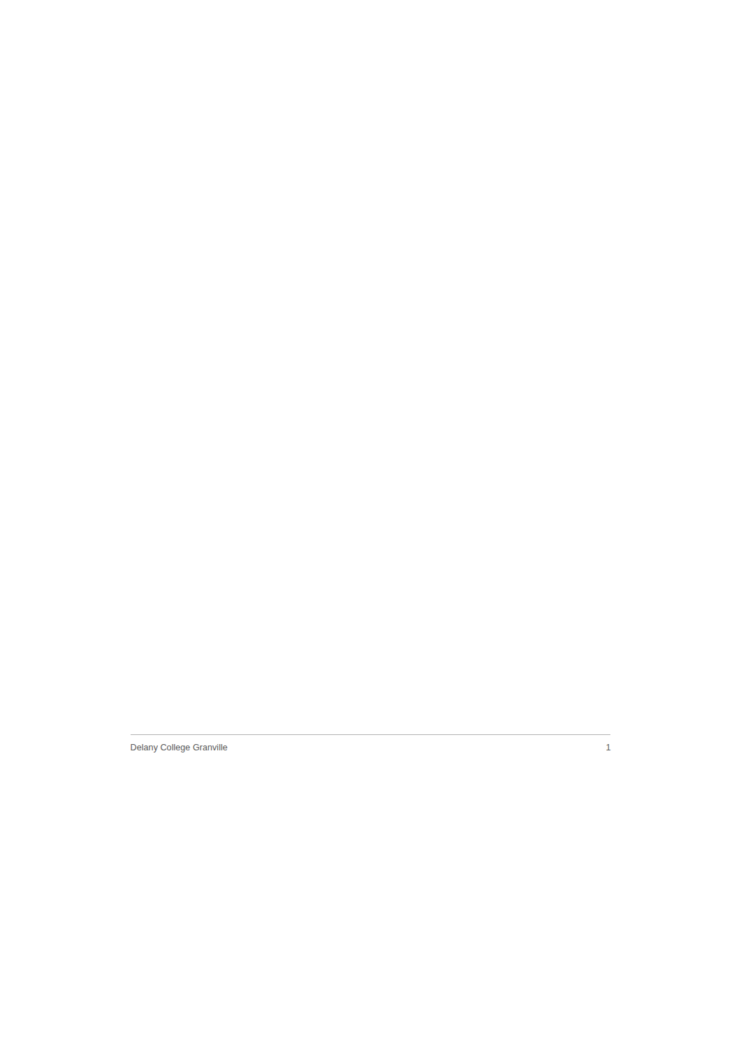Delany College Granville 1